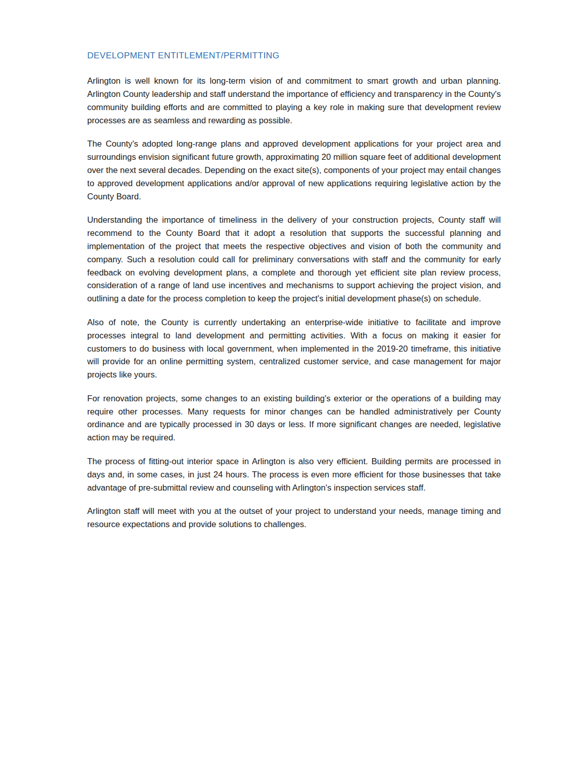Development Entitlement/Permitting
Arlington is well known for its long-term vision of and commitment to smart growth and urban planning. Arlington County leadership and staff understand the importance of efficiency and transparency in the County's community building efforts and are committed to playing a key role in making sure that development review processes are as seamless and rewarding as possible.
The County's adopted long-range plans and approved development applications for your project area and surroundings envision significant future growth, approximating 20 million square feet of additional development over the next several decades. Depending on the exact site(s), components of your project may entail changes to approved development applications and/or approval of new applications requiring legislative action by the County Board.
Understanding the importance of timeliness in the delivery of your construction projects, County staff will recommend to the County Board that it adopt a resolution that supports the successful planning and implementation of the project that meets the respective objectives and vision of both the community and company. Such a resolution could call for preliminary conversations with staff and the community for early feedback on evolving development plans, a complete and thorough yet efficient site plan review process, consideration of a range of land use incentives and mechanisms to support achieving the project vision, and outlining a date for the process completion to keep the project's initial development phase(s) on schedule.
Also of note, the County is currently undertaking an enterprise-wide initiative to facilitate and improve processes integral to land development and permitting activities. With a focus on making it easier for customers to do business with local government, when implemented in the 2019-20 timeframe, this initiative will provide for an online permitting system, centralized customer service, and case management for major projects like yours.
For renovation projects, some changes to an existing building's exterior or the operations of a building may require other processes. Many requests for minor changes can be handled administratively per County ordinance and are typically processed in 30 days or less. If more significant changes are needed, legislative action may be required.
The process of fitting-out interior space in Arlington is also very efficient. Building permits are processed in days and, in some cases, in just 24 hours. The process is even more efficient for those businesses that take advantage of pre-submittal review and counseling with Arlington's inspection services staff.
Arlington staff will meet with you at the outset of your project to understand your needs, manage timing and resource expectations and provide solutions to challenges.